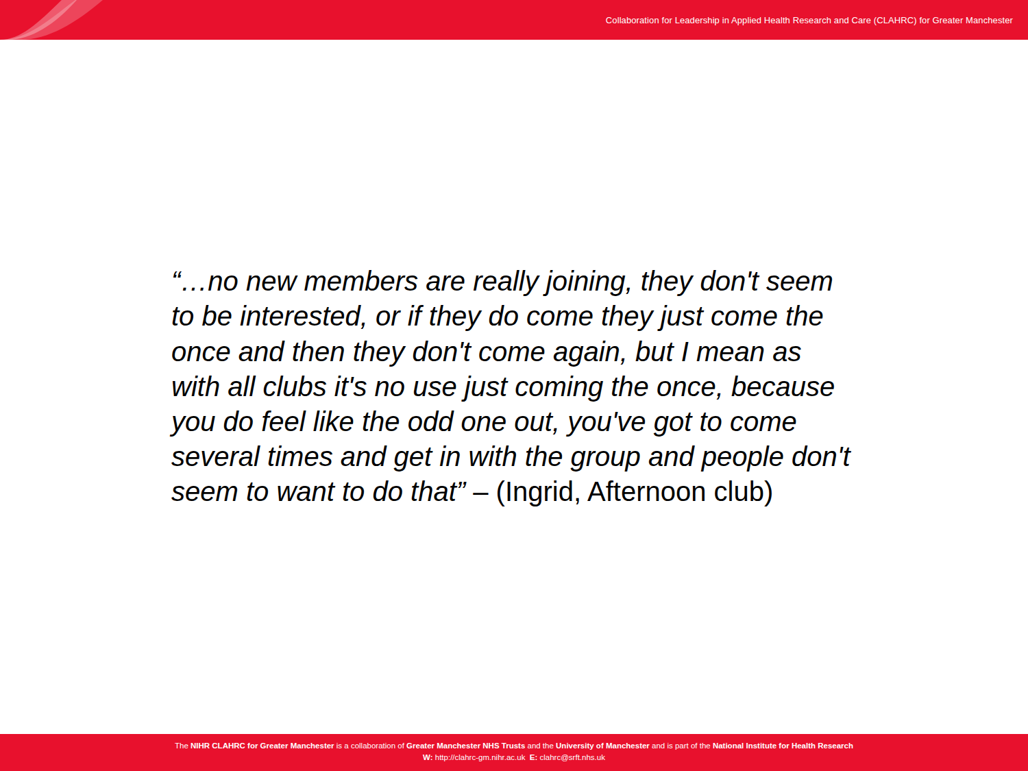Collaboration for Leadership in Applied Health Research and Care (CLAHRC) for Greater Manchester
“…no new members are really joining, they don't seem to be interested, or if they do come they just come the once and then they don't come again, but I mean as with all clubs it's no use just coming the once, because you do feel like the odd one out, you've got to come several times and get in with the group and people don't seem to want to do that” – (Ingrid, Afternoon club)
The NIHR CLAHRC for Greater Manchester is a collaboration of Greater Manchester NHS Trusts and the University of Manchester and is part of the National Institute for Health Research
W: http://clahrc-gm.nihr.ac.uk E: clahrc@srft.nhs.uk